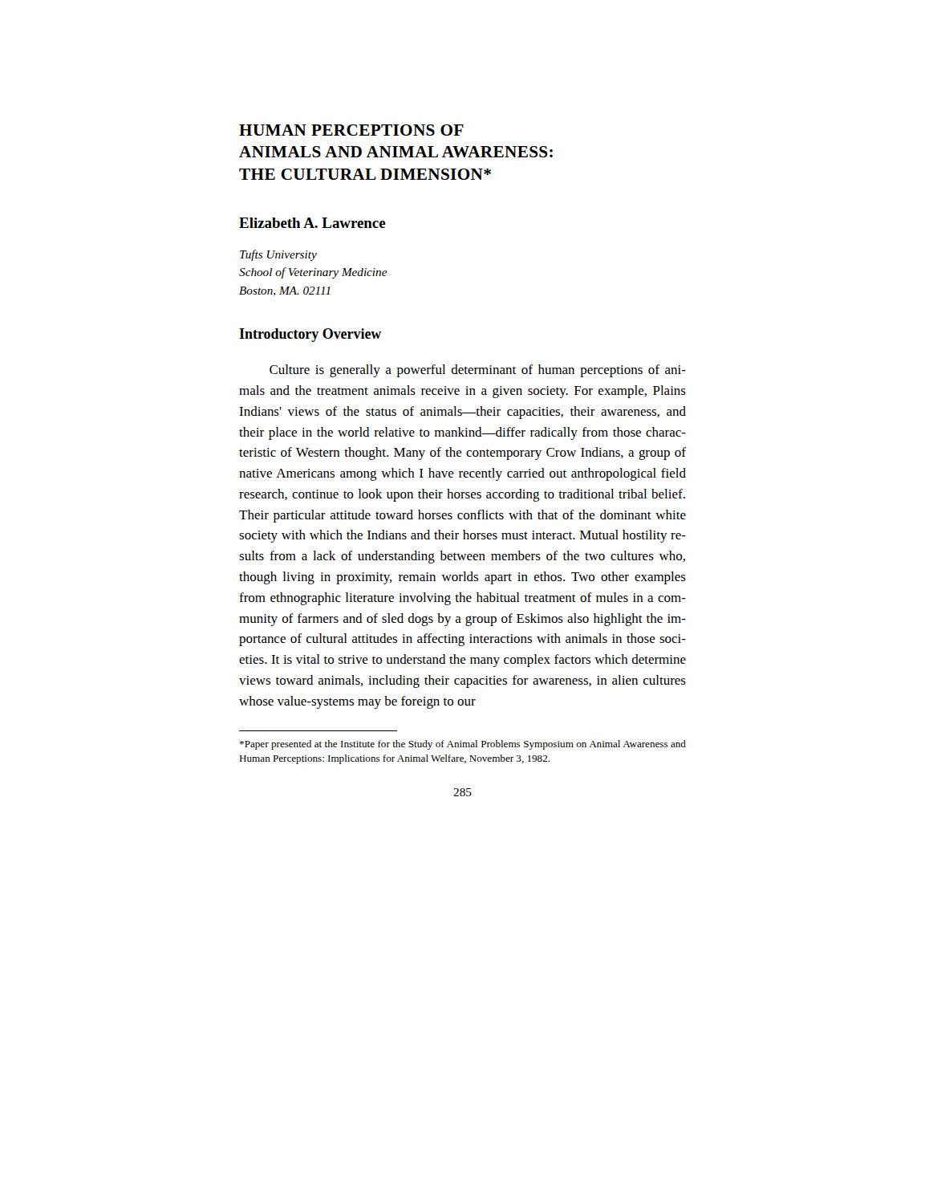Human Perceptions of
Animals and Animal Awareness:
The Cultural Dimension*
Elizabeth A. Lawrence
Tufts University
School of Veterinary Medicine
Boston, MA. 02111
Introductory Overview
Culture is generally a powerful determinant of human perceptions of animals and the treatment animals receive in a given society. For example, Plains Indians' views of the status of animals—their capacities, their awareness, and their place in the world relative to mankind—differ radically from those characteristic of Western thought. Many of the contemporary Crow Indians, a group of native Americans among which I have recently carried out anthropological field research, continue to look upon their horses according to traditional tribal belief. Their particular attitude toward horses conflicts with that of the dominant white society with which the Indians and their horses must interact. Mutual hostility results from a lack of understanding between members of the two cultures who, though living in proximity, remain worlds apart in ethos. Two other examples from ethnographic literature involving the habitual treatment of mules in a community of farmers and of sled dogs by a group of Eskimos also highlight the importance of cultural attitudes in affecting interactions with animals in those societies. It is vital to strive to understand the many complex factors which determine views toward animals, including their capacities for awareness, in alien cultures whose value-systems may be foreign to our
*Paper presented at the Institute for the Study of Animal Problems Symposium on Animal Awareness and Human Perceptions: Implications for Animal Welfare, November 3, 1982.
285